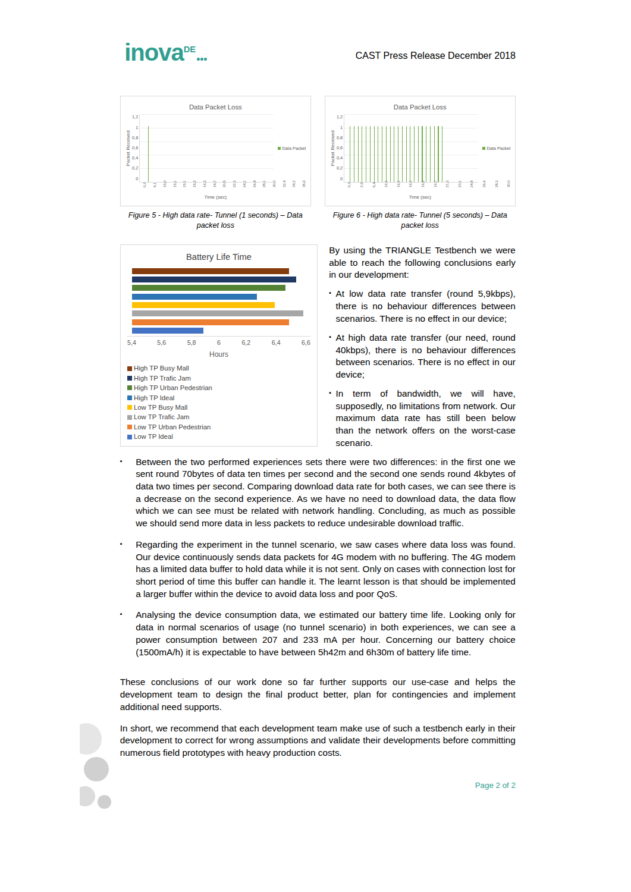inova DE
CAST Press Release December 2018
Data Packet Loss
Packet Received
1,2
1
0,8
0,6
0,4
0,2
0
Data Packet
0,26,115,015,115,115,216,318,720,522,324,126,428,130,032,434,235,9
Time (sec)
Data Packet Loss
Packet Received
1,2
1
0,8
0,6
0,4
0,2
0
Data Packet
0,32,95,419,119,119,119,219,721,323,124,826,628,330,0
Time (sec)
Figure 5 - High data rate- Tunnel (1 seconds) – Data packet loss
Figure 6 - High data rate- Tunnel (5 seconds) – Data packet loss
Battery Life Time
5,45,65,866,26,46,6
Hours
High TP Busy Mall
High TP Trafic Jam
High TP Urban Pedestrian
High TP Ideal
Low TP Busy Mall
Low TP Trafic Jam
Low TP Urban Pedestrian
Low TP Ideal
By using the TRIANGLE Testbench we were able to reach the following conclusions early in our development:
▪
At low data rate transfer (round 5,9kbps), there is no behaviour differences between scenarios. There is no effect in our device;
▪
At high data rate transfer (our need, round 40kbps), there is no behaviour differences between scenarios. There is no effect in our device;
▪
In term of bandwidth, we will have, supposedly, no limitations from network. Our maximum data rate has still been below than the network offers on the worst-case scenario.
▪
Between the two performed experiences sets there were two differences: in the first one we sent round 70bytes of data ten times per second and the second one sends round 4kbytes of data two times per second. Comparing download data rate for both cases, we can see there is a decrease on the second experience. As we have no need to download data, the data flow which we can see must be related with network handling. Concluding, as much as possible we should send more data in less packets to reduce undesirable download traffic.
▪
Regarding the experiment in the tunnel scenario, we saw cases where data loss was found. Our device continuously sends data packets for 4G modem with no buffering. The 4G modem has a limited data buffer to hold data while it is not sent. Only on cases with connection lost for short period of time this buffer can handle it. The learnt lesson is that should be implemented a larger buffer within the device to avoid data loss and poor QoS.
▪
Analysing the device consumption data, we estimated our battery time life. Looking only for data in normal scenarios of usage (no tunnel scenario) in both experiences, we can see a power consumption between 207 and 233 mA per hour. Concerning our battery choice (1500mA/h) it is expectable to have between 5h42m and 6h30m of battery life time.
These conclusions of our work done so far further supports our use-case and helps the development team to design the final product better, plan for contingencies and implement additional need supports.
In short, we recommend that each development team make use of such a testbench early in their development to correct for wrong assumptions and validate their developments before committing numerous field prototypes with heavy production costs.
Page 2 of 2